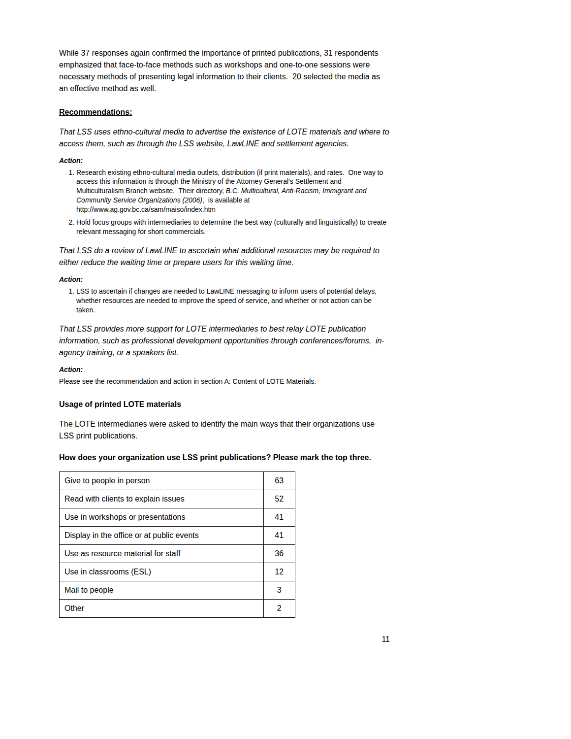While 37 responses again confirmed the importance of printed publications, 31 respondents emphasized that face-to-face methods such as workshops and one-to-one sessions were necessary methods of presenting legal information to their clients. 20 selected the media as an effective method as well.
Recommendations:
That LSS uses ethno-cultural media to advertise the existence of LOTE materials and where to access them, such as through the LSS website, LawLINE and settlement agencies.
Action:
Research existing ethno-cultural media outlets, distribution (if print materials), and rates. One way to access this information is through the Ministry of the Attorney General's Settlement and Multiculturalism Branch website. Their directory, B.C. Multicultural, Anti-Racism, Immigrant and Community Service Organizations (2006), is available at http://www.ag.gov.bc.ca/sam/maiso/index.htm
Hold focus groups with intermediaries to determine the best way (culturally and linguistically) to create relevant messaging for short commercials.
That LSS do a review of LawLINE to ascertain what additional resources may be required to either reduce the waiting time or prepare users for this waiting time.
Action:
LSS to ascertain if changes are needed to LawLINE messaging to inform users of potential delays, whether resources are needed to improve the speed of service, and whether or not action can be taken.
That LSS provides more support for LOTE intermediaries to best relay LOTE publication information, such as professional development opportunities through conferences/forums, in-agency training, or a speakers list.
Action:
Please see the recommendation and action in section A: Content of LOTE Materials.
Usage of printed LOTE materials
The LOTE intermediaries were asked to identify the main ways that their organizations use LSS print publications.
How does your organization use LSS print publications? Please mark the top three.
| Give to people in person | 63 |
| Read with clients to explain issues | 52 |
| Use in workshops or presentations | 41 |
| Display in the office or at public events | 41 |
| Use as resource material for staff | 36 |
| Use in classrooms (ESL) | 12 |
| Mail to people | 3 |
| Other | 2 |
11